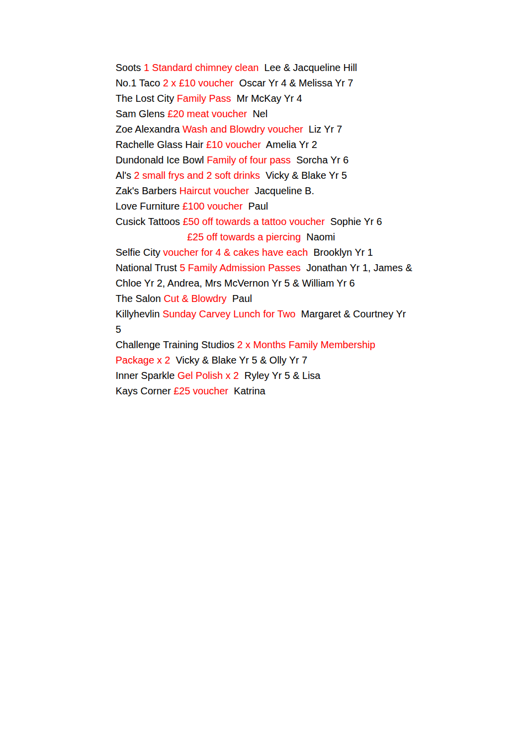Soots 1 Standard chimney clean Lee & Jacqueline Hill
No.1 Taco 2 x £10 voucher Oscar Yr 4 & Melissa Yr 7
The Lost City Family Pass Mr McKay Yr 4
Sam Glens £20 meat voucher Nel
Zoe Alexandra Wash and Blowdry voucher Liz Yr 7
Rachelle Glass Hair £10 voucher Amelia Yr 2
Dundonald Ice Bowl Family of four pass Sorcha Yr 6
Al's 2 small frys and 2 soft drinks Vicky & Blake Yr 5
Zak's Barbers Haircut voucher Jacqueline B.
Love Furniture £100 voucher Paul
Cusick Tattoos £50 off towards a tattoo voucher Sophie Yr 6
£25 off towards a piercing Naomi
Selfie City voucher for 4 & cakes have each Brooklyn Yr 1
National Trust 5 Family Admission Passes Jonathan Yr 1, James & Chloe Yr 2, Andrea, Mrs McVernon Yr 5 & William Yr 6
The Salon Cut & Blowdry Paul
Killyhevlin Sunday Carvey Lunch for Two Margaret & Courtney Yr 5
Challenge Training Studios 2 x Months Family Membership Package x 2 Vicky & Blake Yr 5 & Olly Yr 7
Inner Sparkle Gel Polish x 2 Ryley Yr 5 & Lisa
Kays Corner £25 voucher Katrina